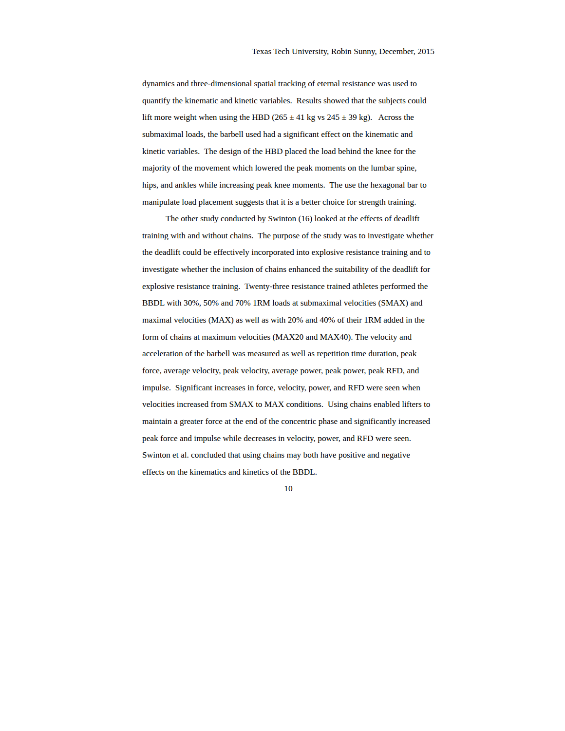Texas Tech University, Robin Sunny, December, 2015
dynamics and three-dimensional spatial tracking of eternal resistance was used to quantify the kinematic and kinetic variables. Results showed that the subjects could lift more weight when using the HBD (265 ± 41 kg vs 245 ± 39 kg). Across the submaximal loads, the barbell used had a significant effect on the kinematic and kinetic variables. The design of the HBD placed the load behind the knee for the majority of the movement which lowered the peak moments on the lumbar spine, hips, and ankles while increasing peak knee moments. The use the hexagonal bar to manipulate load placement suggests that it is a better choice for strength training.
The other study conducted by Swinton (16) looked at the effects of deadlift training with and without chains. The purpose of the study was to investigate whether the deadlift could be effectively incorporated into explosive resistance training and to investigate whether the inclusion of chains enhanced the suitability of the deadlift for explosive resistance training. Twenty-three resistance trained athletes performed the BBDL with 30%, 50% and 70% 1RM loads at submaximal velocities (SMAX) and maximal velocities (MAX) as well as with 20% and 40% of their 1RM added in the form of chains at maximum velocities (MAX20 and MAX40). The velocity and acceleration of the barbell was measured as well as repetition time duration, peak force, average velocity, peak velocity, average power, peak power, peak RFD, and impulse. Significant increases in force, velocity, power, and RFD were seen when velocities increased from SMAX to MAX conditions. Using chains enabled lifters to maintain a greater force at the end of the concentric phase and significantly increased peak force and impulse while decreases in velocity, power, and RFD were seen. Swinton et al. concluded that using chains may both have positive and negative effects on the kinematics and kinetics of the BBDL.
10